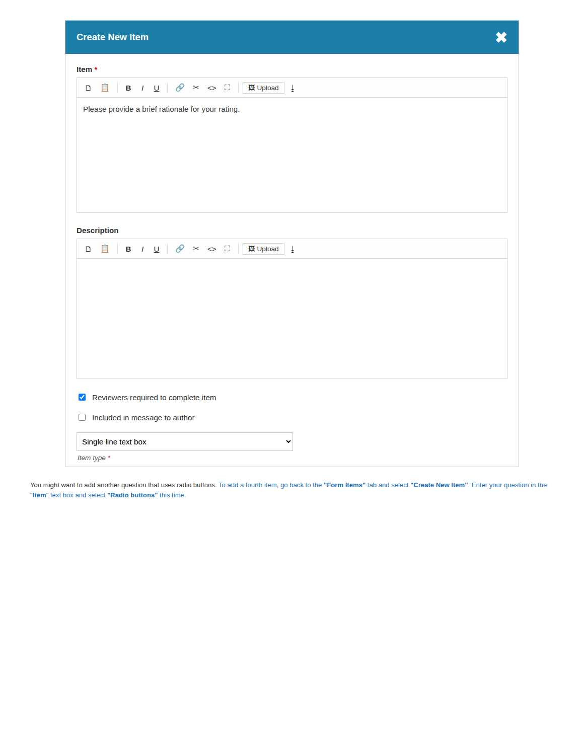Create New Item
✖
Item *
🗋 📋 B I U 🔗 ✂ <> ⛶ 🖼 Upload ⭳
Please provide a brief rationale for your rating.
Description
🗋 📋 B I U 🔗 ✂ <> ⛶ 🖼 Upload ⭳
Reviewers required to complete item
Included in message to author
Single line text box
Item type *
You might want to add another question that uses radio buttons. To add a fourth item, go back to the "Form Items" tab and select "Create New Item". Enter your question in the "Item" text box and select "Radio buttons" this time.